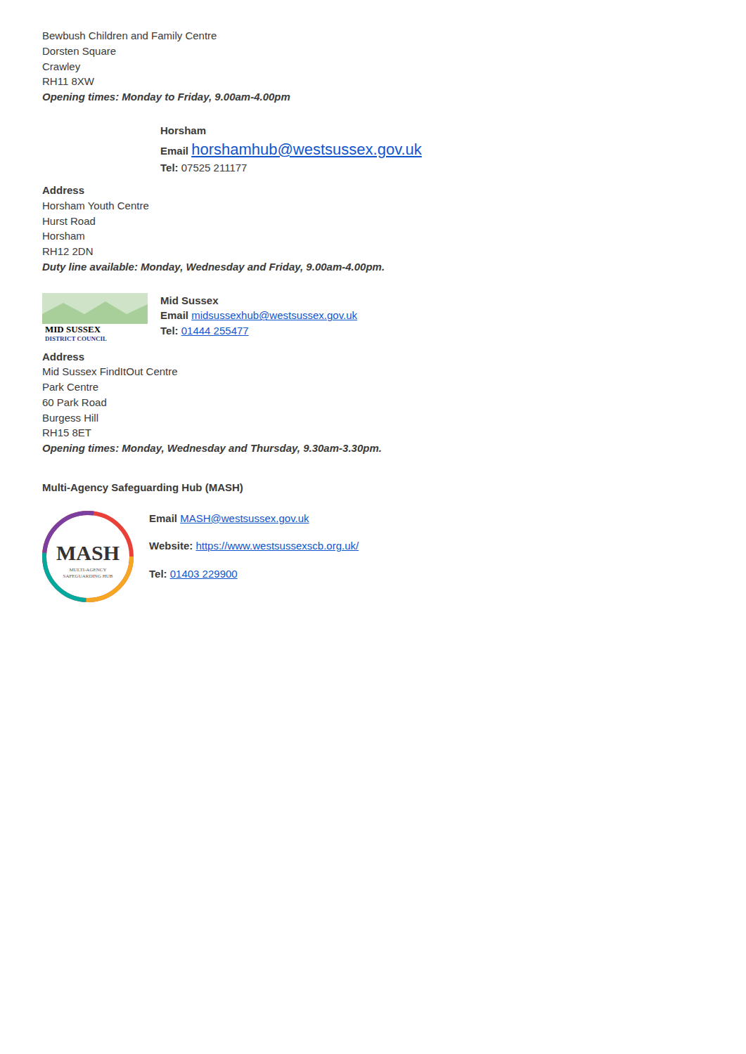Bewbush Children and Family Centre
Dorsten Square
Crawley
RH11 8XW
Opening times: Monday to Friday, 9.00am-4.00pm
Horsham
Email horshamhub@westsussex.gov.uk
Tel: 07525 211177
Address
Horsham Youth Centre
Hurst Road
Horsham
RH12 2DN
Duty line available: Monday, Wednesday and Friday, 9.00am-4.00pm.
Mid Sussex
Email midsussexhub@westsussex.gov.uk
Tel: 01444 255477
Address
Mid Sussex FindItOut Centre
Park Centre
60 Park Road
Burgess Hill
RH15 8ET
Opening times: Monday, Wednesday and Thursday, 9.30am-3.30pm.
Multi-Agency Safeguarding Hub (MASH)
Email MASH@westsussex.gov.uk
Website: https://www.westsussexscb.org.uk/
Tel: 01403 229900